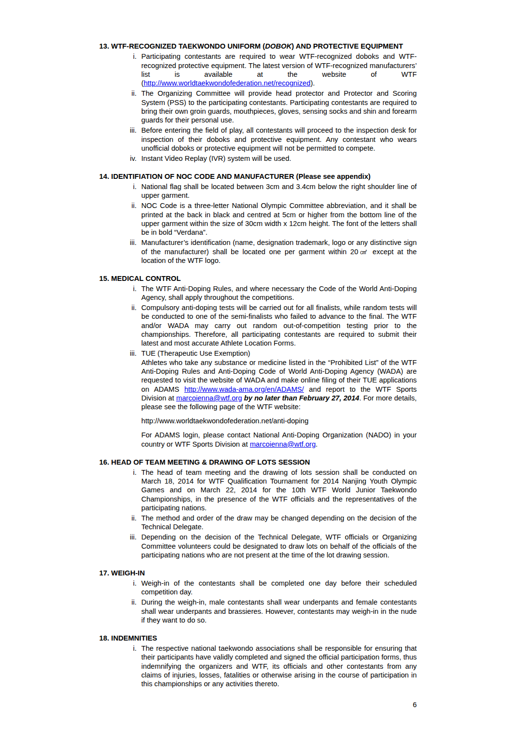WTF-RECOGNIZED TAEKWONDO UNIFORM (DOBOK) AND PROTECTIVE EQUIPMENT
Participating contestants are required to wear WTF-recognized doboks and WTF-recognized protective equipment. The latest version of WTF-recognized manufacturers’ list is available at the website of WTF (http://www.worldtaekwondofederation.net/recognized).
The Organizing Committee will provide head protector and Protector and Scoring System (PSS) to the participating contestants. Participating contestants are required to bring their own groin guards, mouthpieces, gloves, sensing socks and shin and forearm guards for their personal use.
Before entering the field of play, all contestants will proceed to the inspection desk for inspection of their doboks and protective equipment. Any contestant who wears unofficial doboks or protective equipment will not be permitted to compete.
Instant Video Replay (IVR) system will be used.
IDENTIFIATION OF NOC CODE AND MANUFACTURER (Please see appendix)
National flag shall be located between 3cm and 3.4cm below the right shoulder line of upper garment.
NOC Code is a three-letter National Olympic Committee abbreviation, and it shall be printed at the back in black and centred at 5cm or higher from the bottom line of the upper garment within the size of 30cm width x 12cm height. The font of the letters shall be in bold “Verdana”.
Manufacturer’s identification (name, designation trademark, logo or any distinctive sign of the manufacturer) shall be located one per garment within 20㎠ except at the location of the WTF logo.
MEDICAL CONTROL
The WTF Anti-Doping Rules, and where necessary the Code of the World Anti-Doping Agency, shall apply throughout the competitions.
Compulsory anti-doping tests will be carried out for all finalists, while random tests will be conducted to one of the semi-finalists who failed to advance to the final. The WTF and/or WADA may carry out random out-of-competition testing prior to the championships. Therefore, all participating contestants are required to submit their latest and most accurate Athlete Location Forms.
TUE (Therapeutic Use Exemption)
Athletes who take any substance or medicine listed in the “Prohibited List” of the WTF Anti-Doping Rules and Anti-Doping Code of World Anti-Doping Agency (WADA) are requested to visit the website of WADA and make online filing of their TUE applications on ADAMS http://www.wada-ama.org/en/ADAMS/ and report to the WTF Sports Division at marcoienna@wtf.org by no later than February 27, 2014. For more details, please see the following page of the WTF website:
http://www.worldtaekwondofederation.net/anti-doping
For ADAMS login, please contact National Anti-Doping Organization (NADO) in your country or WTF Sports Division at marcoienna@wtf.org.
HEAD OF TEAM MEETING & DRAWING OF LOTS SESSION
The head of team meeting and the drawing of lots session shall be conducted on March 18, 2014 for WTF Qualification Tournament for 2014 Nanjing Youth Olympic Games and on March 22, 2014 for the 10th WTF World Junior Taekwondo Championships, in the presence of the WTF officials and the representatives of the participating nations.
The method and order of the draw may be changed depending on the decision of the Technical Delegate.
Depending on the decision of the Technical Delegate, WTF officials or Organizing Committee volunteers could be designated to draw lots on behalf of the officials of the participating nations who are not present at the time of the lot drawing session.
WEIGH-IN
Weigh-in of the contestants shall be completed one day before their scheduled competition day.
During the weigh-in, male contestants shall wear underpants and female contestants shall wear underpants and brassieres. However, contestants may weigh-in in the nude if they want to do so.
INDEMNITIES
The respective national taekwondo associations shall be responsible for ensuring that their participants have validly completed and signed the official participation forms, thus indemnifying the organizers and WTF, its officials and other contestants from any claims of injuries, losses, fatalities or otherwise arising in the course of participation in this championships or any activities thereto.
6